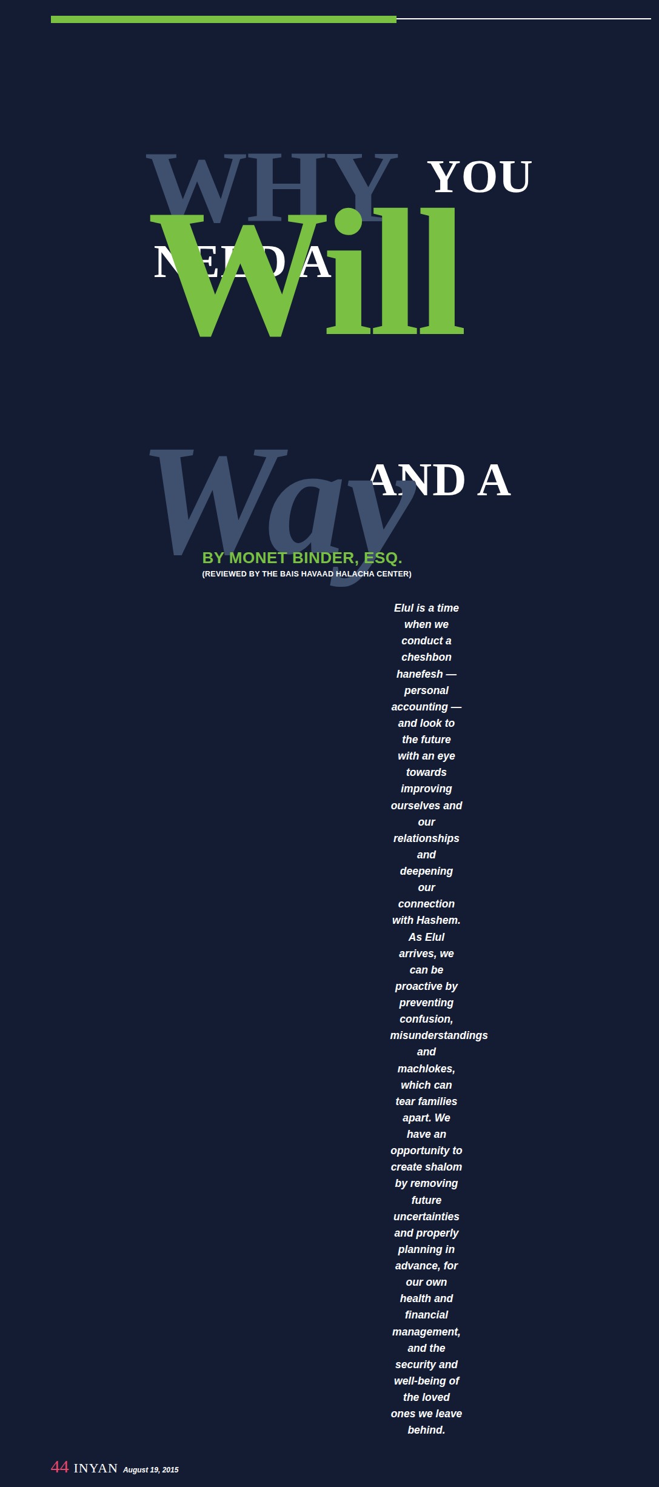WHY YOU NEED A Will AND A Way
BY MONET BINDER, ESQ.
(REVIEWED BY THE BAIS HAVAAD HALACHA CENTER)
Elul is a time when we conduct a cheshbon hanefesh — personal accounting — and look to the future with an eye towards improving ourselves and our relationships and deepening our connection with Hashem. As Elul arrives, we can be proactive by preventing confusion, misunderstandings and machlokes, which can tear families apart. We have an opportunity to create shalom by removing future uncertainties and properly planning in advance, for our own health and financial management, and the security and well-being of the loved ones we leave behind.
44 INYAN August 19, 2015